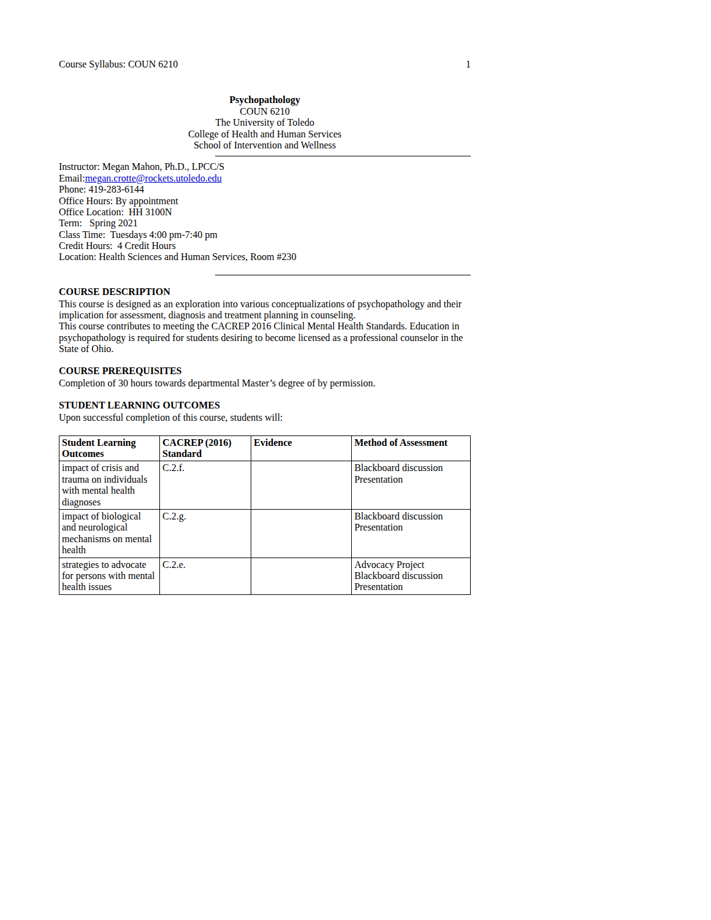Course Syllabus: COUN 6210
1
Psychopathology
COUN 6210
The University of Toledo
College of Health and Human Services
School of Intervention and Wellness
Instructor: Megan Mahon, Ph.D., LPCC/S
Email:megan.crotte@rockets.utoledo.edu
Phone: 419-283-6144
Office Hours: By appointment
Office Location: HH 3100N
Term: Spring 2021
Class Time: Tuesdays 4:00 pm-7:40 pm
Credit Hours: 4 Credit Hours
Location: Health Sciences and Human Services, Room #230
Course Description
This course is designed as an exploration into various conceptualizations of psychopathology and their implication for assessment, diagnosis and treatment planning in counseling.
This course contributes to meeting the CACREP 2016 Clinical Mental Health Standards. Education in psychopathology is required for students desiring to become licensed as a professional counselor in the State of Ohio.
Course Prerequisites
Completion of 30 hours towards departmental Master’s degree of by permission.
Student Learning Outcomes
Upon successful completion of this course, students will:
| Student Learning Outcomes | CACREP (2016) Standard | Evidence | Method of Assessment |
| --- | --- | --- | --- |
| impact of crisis and trauma on individuals with mental health diagnoses | C.2.f. | | Blackboard discussion Presentation |
| impact of biological and neurological mechanisms on mental health | C.2.g. | | Blackboard discussion Presentation |
| strategies to advocate for persons with mental health issues | C.2.e. | | Advocacy Project Blackboard discussion Presentation |